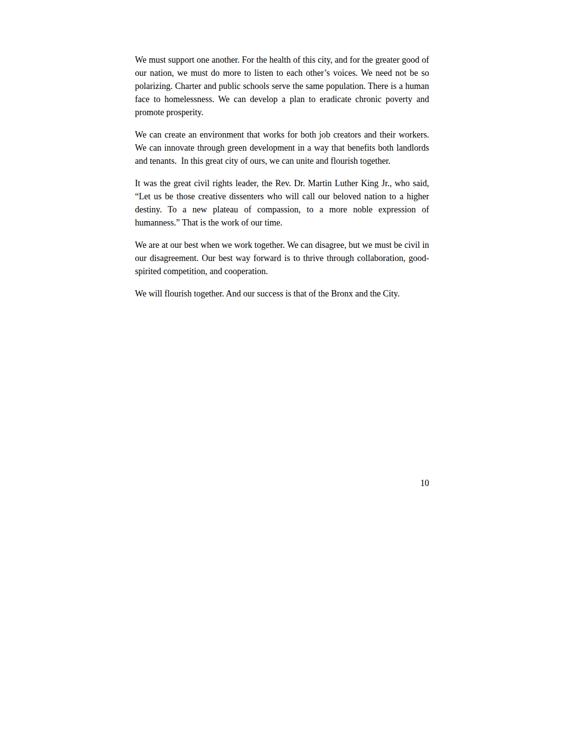We must support one another. For the health of this city, and for the greater good of our nation, we must do more to listen to each other’s voices. We need not be so polarizing. Charter and public schools serve the same population. There is a human face to homelessness. We can develop a plan to eradicate chronic poverty and promote prosperity.
We can create an environment that works for both job creators and their workers. We can innovate through green development in a way that benefits both landlords and tenants. In this great city of ours, we can unite and flourish together.
It was the great civil rights leader, the Rev. Dr. Martin Luther King Jr., who said, “Let us be those creative dissenters who will call our beloved nation to a higher destiny. To a new plateau of compassion, to a more noble expression of humanness.” That is the work of our time.
We are at our best when we work together. We can disagree, but we must be civil in our disagreement. Our best way forward is to thrive through collaboration, good-spirited competition, and cooperation.
We will flourish together. And our success is that of the Bronx and the City.
10